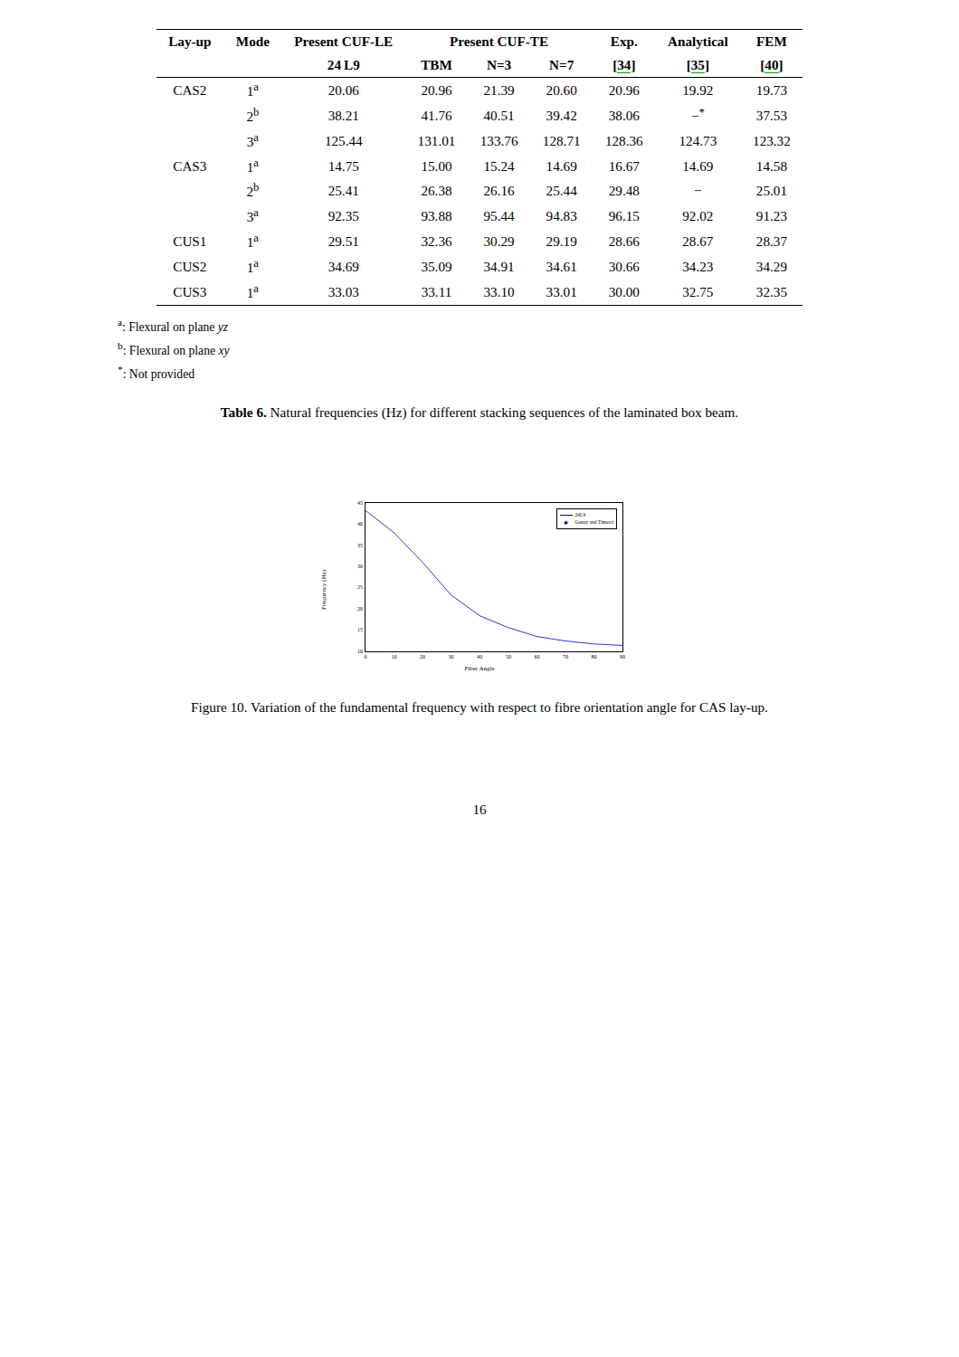| Lay-up | Mode | Present CUF-LE | Present CUF-TE | Exp. | Analytical | FEM |
| --- | --- | --- | --- | --- | --- | --- |
| | | 24 L9 | TBM | N=3 | N=7 | [ 34 ] | [ 35 ] | [ 40 ] |
| CAS2 | 1 a | 20.06 | 20.96 | 21.39 | 20.60 | 20.96 | 19.92 | 19.73 |
| | 2 b | 38.21 | 41.76 | 40.51 | 39.42 | 38.06 | − * | 37.53 |
| | 3 a | 125.44 | 131.01 | 133.76 | 128.71 | 128.36 | 124.73 | 123.32 |
| CAS3 | 1 a | 14.75 | 15.00 | 15.24 | 14.69 | 16.67 | 14.69 | 14.58 |
| | 2 b | 25.41 | 26.38 | 26.16 | 25.44 | 29.48 | − | 25.01 |
| | 3 a | 92.35 | 93.88 | 95.44 | 94.83 | 96.15 | 92.02 | 91.23 |
| CUS1 | 1 a | 29.51 | 32.36 | 30.29 | 29.19 | 28.66 | 28.67 | 28.37 |
| CUS2 | 1 a | 34.69 | 35.09 | 34.91 | 34.61 | 30.66 | 34.23 | 34.29 |
| CUS3 | 1 a | 33.03 | 33.11 | 33.10 | 33.01 | 30.00 | 32.75 | 32.35 |
a: Flexural on plane yz
b: Flexural on plane xy
*: Not provided
Table 6. Natural frequencies (Hz) for different stacking sequences of the laminated box beam.
Frequency (Hz)
45 40 35 30 25 20 15 10 0 10 20 30 40 50 60 70 80 90
24L9
✱Gunay and Timarci
Fiber Angle
Figure 10. Variation of the fundamental frequency with respect to fibre orientation angle for CAS lay-up.
16